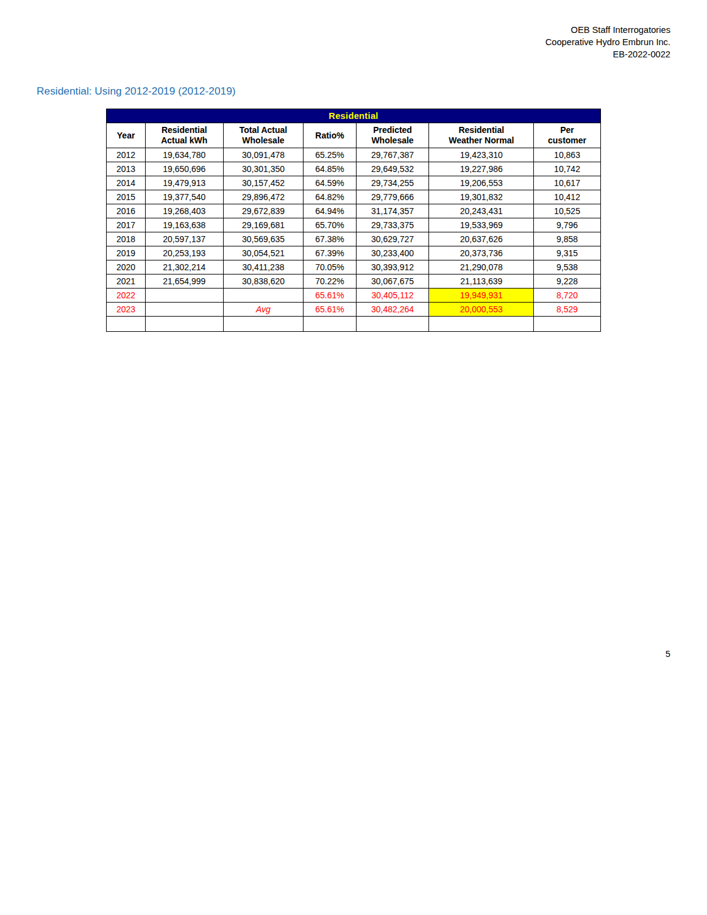OEB Staff Interrogatories
Cooperative Hydro Embrun Inc.
EB-2022-0022
Residential: Using 2012-2019 (2012-2019)
| Residential |
| --- |
| Year | Residential Actual kWh | Total Actual Wholesale | Ratio% | Predicted Wholesale | Residential Weather Normal | Per customer |
| 2012 | 19,634,780 | 30,091,478 | 65.25% | 29,767,387 | 19,423,310 | 10,863 |
| 2013 | 19,650,696 | 30,301,350 | 64.85% | 29,649,532 | 19,227,986 | 10,742 |
| 2014 | 19,479,913 | 30,157,452 | 64.59% | 29,734,255 | 19,206,553 | 10,617 |
| 2015 | 19,377,540 | 29,896,472 | 64.82% | 29,779,666 | 19,301,832 | 10,412 |
| 2016 | 19,268,403 | 29,672,839 | 64.94% | 31,174,357 | 20,243,431 | 10,525 |
| 2017 | 19,163,638 | 29,169,681 | 65.70% | 29,733,375 | 19,533,969 | 9,796 |
| 2018 | 20,597,137 | 30,569,635 | 67.38% | 30,629,727 | 20,637,626 | 9,858 |
| 2019 | 20,253,193 | 30,054,521 | 67.39% | 30,233,400 | 20,373,736 | 9,315 |
| 2020 | 21,302,214 | 30,411,238 | 70.05% | 30,393,912 | 21,290,078 | 9,538 |
| 2021 | 21,654,999 | 30,838,620 | 70.22% | 30,067,675 | 21,113,639 | 9,228 |
| 2022 | | | 65.61% | 30,405,112 | 19,949,931 | 8,720 |
| 2023 | | Avg | 65.61% | 30,482,264 | 20,000,553 | 8,529 |
5